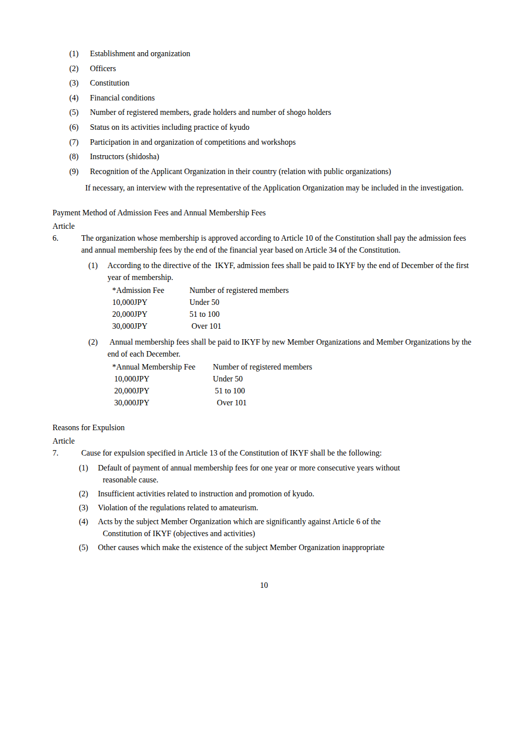(1) Establishment and organization
(2) Officers
(3) Constitution
(4) Financial conditions
(5) Number of registered members, grade holders and number of shogo holders
(6) Status on its activities including practice of kyudo
(7) Participation in and organization of competitions and workshops
(8) Instructors (shidosha)
(9) Recognition of the Applicant Organization in their country (relation with public organizations)
If necessary, an interview with the representative of the Application Organization may be included in the investigation.
Payment Method of Admission Fees and Annual Membership Fees
Article 6. The organization whose membership is approved according to Article 10 of the Constitution shall pay the admission fees and annual membership fees by the end of the financial year based on Article 34 of the Constitution.
(1) According to the directive of the IKYF, admission fees shall be paid to IKYF by the end of December of the first year of membership.
| *Admission Fee | Number of registered members |
| 10,000JPY | Under 50 |
| 20,000JPY | 51 to 100 |
| 30,000JPY | Over 101 |
(2) Annual membership fees shall be paid to IKYF by new Member Organizations and Member Organizations by the end of each December.
| *Annual Membership Fee | Number of registered members |
| 10,000JPY | Under 50 |
| 20,000JPY | 51 to 100 |
| 30,000JPY | Over 101 |
Reasons for Expulsion
Article 7. Cause for expulsion specified in Article 13 of the Constitution of IKYF shall be the following:
(1) Default of payment of annual membership fees for one year or more consecutive years without reasonable cause.
(2) Insufficient activities related to instruction and promotion of kyudo.
(3) Violation of the regulations related to amateurism.
(4) Acts by the subject Member Organization which are significantly against Article 6 of the Constitution of IKYF (objectives and activities)
(5) Other causes which make the existence of the subject Member Organization inappropriate
10